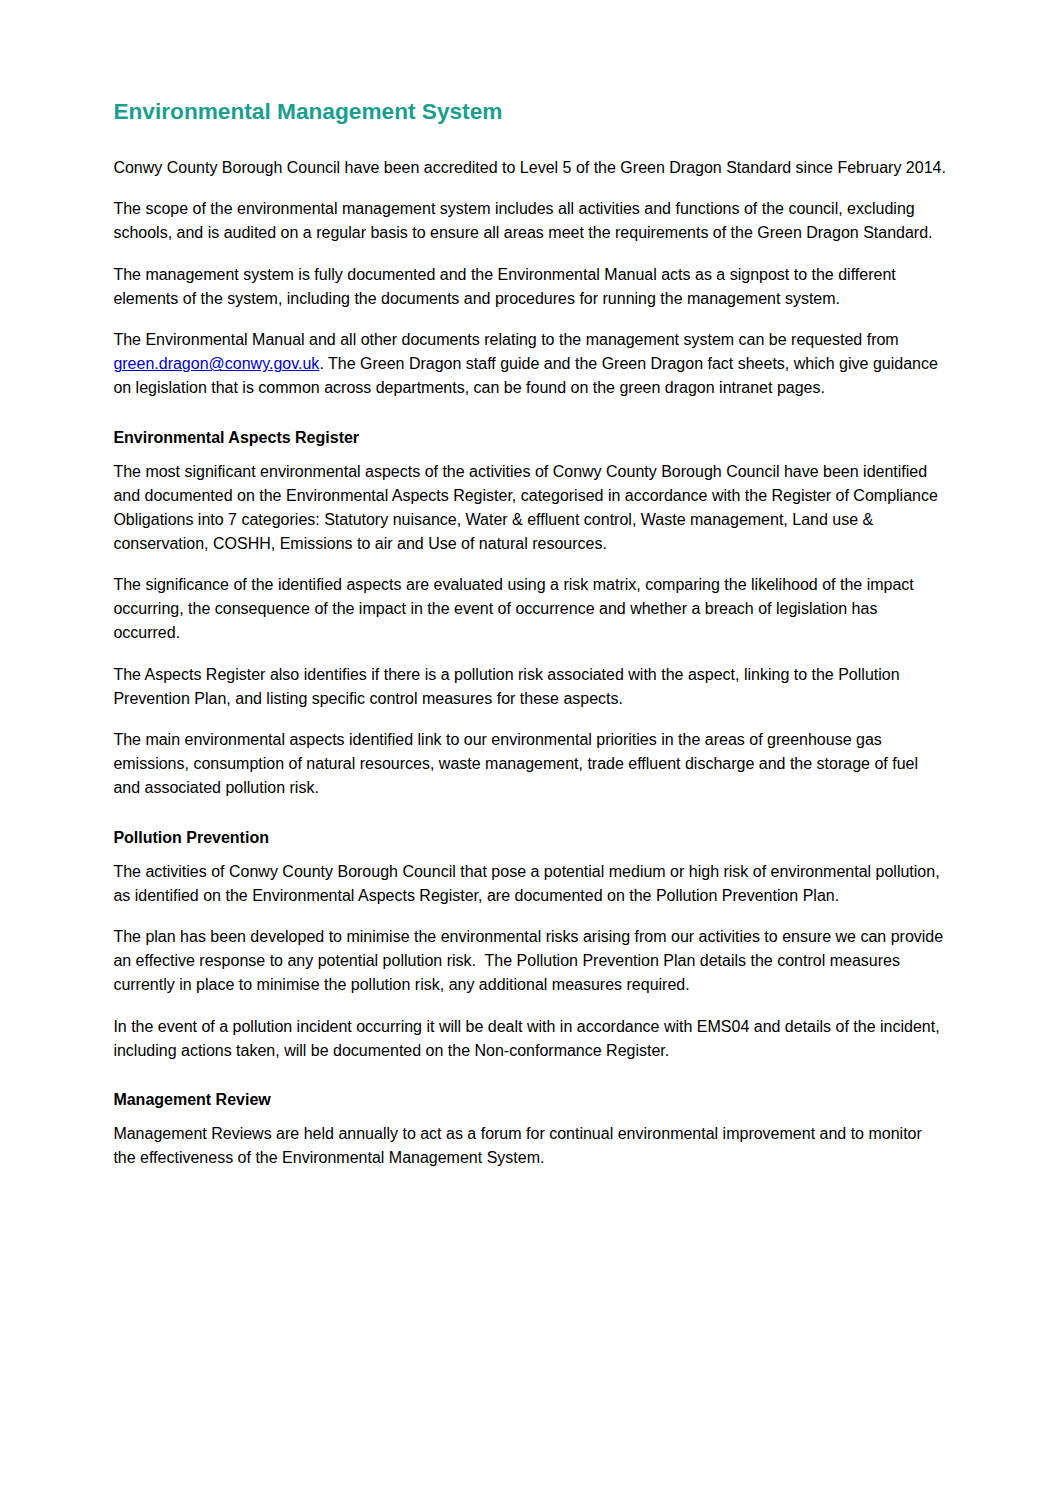Environmental Management System
Conwy County Borough Council have been accredited to Level 5 of the Green Dragon Standard since February 2014.
The scope of the environmental management system includes all activities and functions of the council, excluding schools, and is audited on a regular basis to ensure all areas meet the requirements of the Green Dragon Standard.
The management system is fully documented and the Environmental Manual acts as a signpost to the different elements of the system, including the documents and procedures for running the management system.
The Environmental Manual and all other documents relating to the management system can be requested from green.dragon@conwy.gov.uk. The Green Dragon staff guide and the Green Dragon fact sheets, which give guidance on legislation that is common across departments, can be found on the green dragon intranet pages.
Environmental Aspects Register
The most significant environmental aspects of the activities of Conwy County Borough Council have been identified and documented on the Environmental Aspects Register, categorised in accordance with the Register of Compliance Obligations into 7 categories: Statutory nuisance, Water & effluent control, Waste management, Land use & conservation, COSHH, Emissions to air and Use of natural resources.
The significance of the identified aspects are evaluated using a risk matrix, comparing the likelihood of the impact occurring, the consequence of the impact in the event of occurrence and whether a breach of legislation has occurred.
The Aspects Register also identifies if there is a pollution risk associated with the aspect, linking to the Pollution Prevention Plan, and listing specific control measures for these aspects.
The main environmental aspects identified link to our environmental priorities in the areas of greenhouse gas emissions, consumption of natural resources, waste management, trade effluent discharge and the storage of fuel and associated pollution risk.
Pollution Prevention
The activities of Conwy County Borough Council that pose a potential medium or high risk of environmental pollution, as identified on the Environmental Aspects Register, are documented on the Pollution Prevention Plan.
The plan has been developed to minimise the environmental risks arising from our activities to ensure we can provide an effective response to any potential pollution risk. The Pollution Prevention Plan details the control measures currently in place to minimise the pollution risk, any additional measures required.
In the event of a pollution incident occurring it will be dealt with in accordance with EMS04 and details of the incident, including actions taken, will be documented on the Non-conformance Register.
Management Review
Management Reviews are held annually to act as a forum for continual environmental improvement and to monitor the effectiveness of the Environmental Management System.